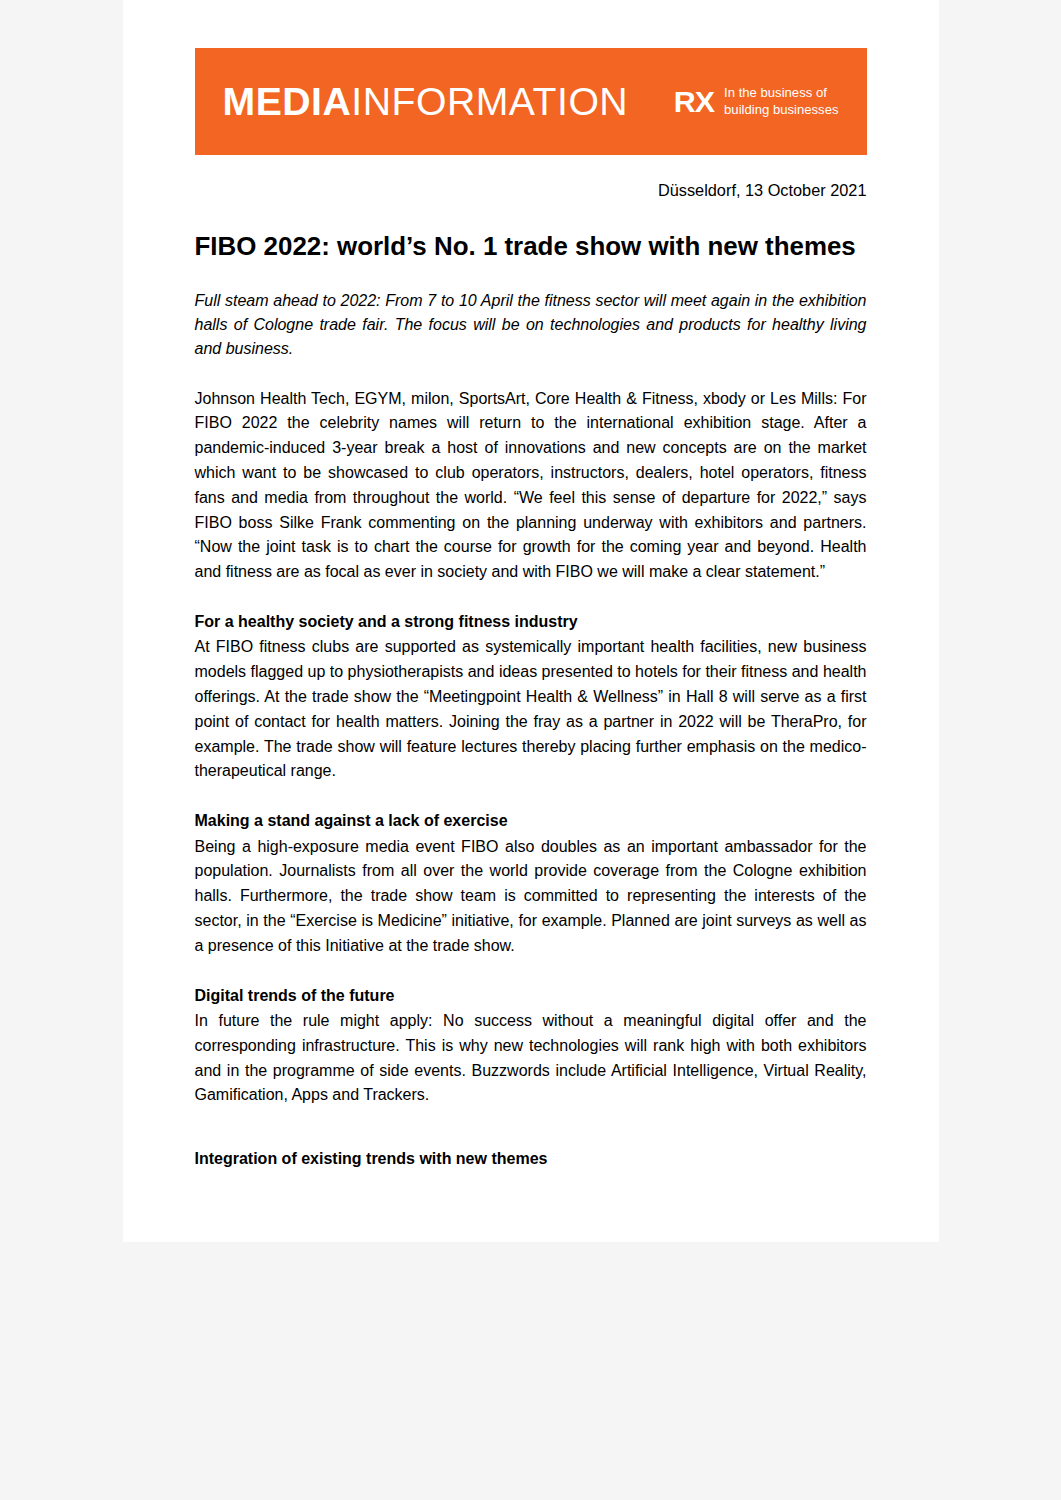MEDIA INFORMATION
RX
In the business of
building businesses
Düsseldorf, 13 October 2021
FIBO 2022: world’s No. 1 trade show with new themes
Full steam ahead to 2022: From 7 to 10 April the fitness sector will meet again in the exhibition halls of Cologne trade fair. The focus will be on technologies and products for healthy living and business.
Johnson Health Tech, EGYM, milon, SportsArt, Core Health & Fitness, xbody or Les Mills: For FIBO 2022 the celebrity names will return to the international exhibition stage. After a pandemic-induced 3-year break a host of innovations and new concepts are on the market which want to be showcased to club operators, instructors, dealers, hotel operators, fitness fans and media from throughout the world. “We feel this sense of departure for 2022,” says FIBO boss Silke Frank commenting on the planning underway with exhibitors and partners. “Now the joint task is to chart the course for growth for the coming year and beyond. Health and fitness are as focal as ever in society and with FIBO we will make a clear statement.”
For a healthy society and a strong fitness industry
At FIBO fitness clubs are supported as systemically important health facilities, new business models flagged up to physiotherapists and ideas presented to hotels for their fitness and health offerings. At the trade show the “Meetingpoint Health & Wellness” in Hall 8 will serve as a first point of contact for health matters. Joining the fray as a partner in 2022 will be TheraPro, for example. The trade show will feature lectures thereby placing further emphasis on the medico-therapeutical range.
Making a stand against a lack of exercise
Being a high-exposure media event FIBO also doubles as an important ambassador for the population. Journalists from all over the world provide coverage from the Cologne exhibition halls. Furthermore, the trade show team is committed to representing the interests of the sector, in the “Exercise is Medicine” initiative, for example. Planned are joint surveys as well as a presence of this Initiative at the trade show.
Digital trends of the future
In future the rule might apply: No success without a meaningful digital offer and the corresponding infrastructure. This is why new technologies will rank high with both exhibitors and in the programme of side events. Buzzwords include Artificial Intelligence, Virtual Reality, Gamification, Apps and Trackers.
Integration of existing trends with new themes